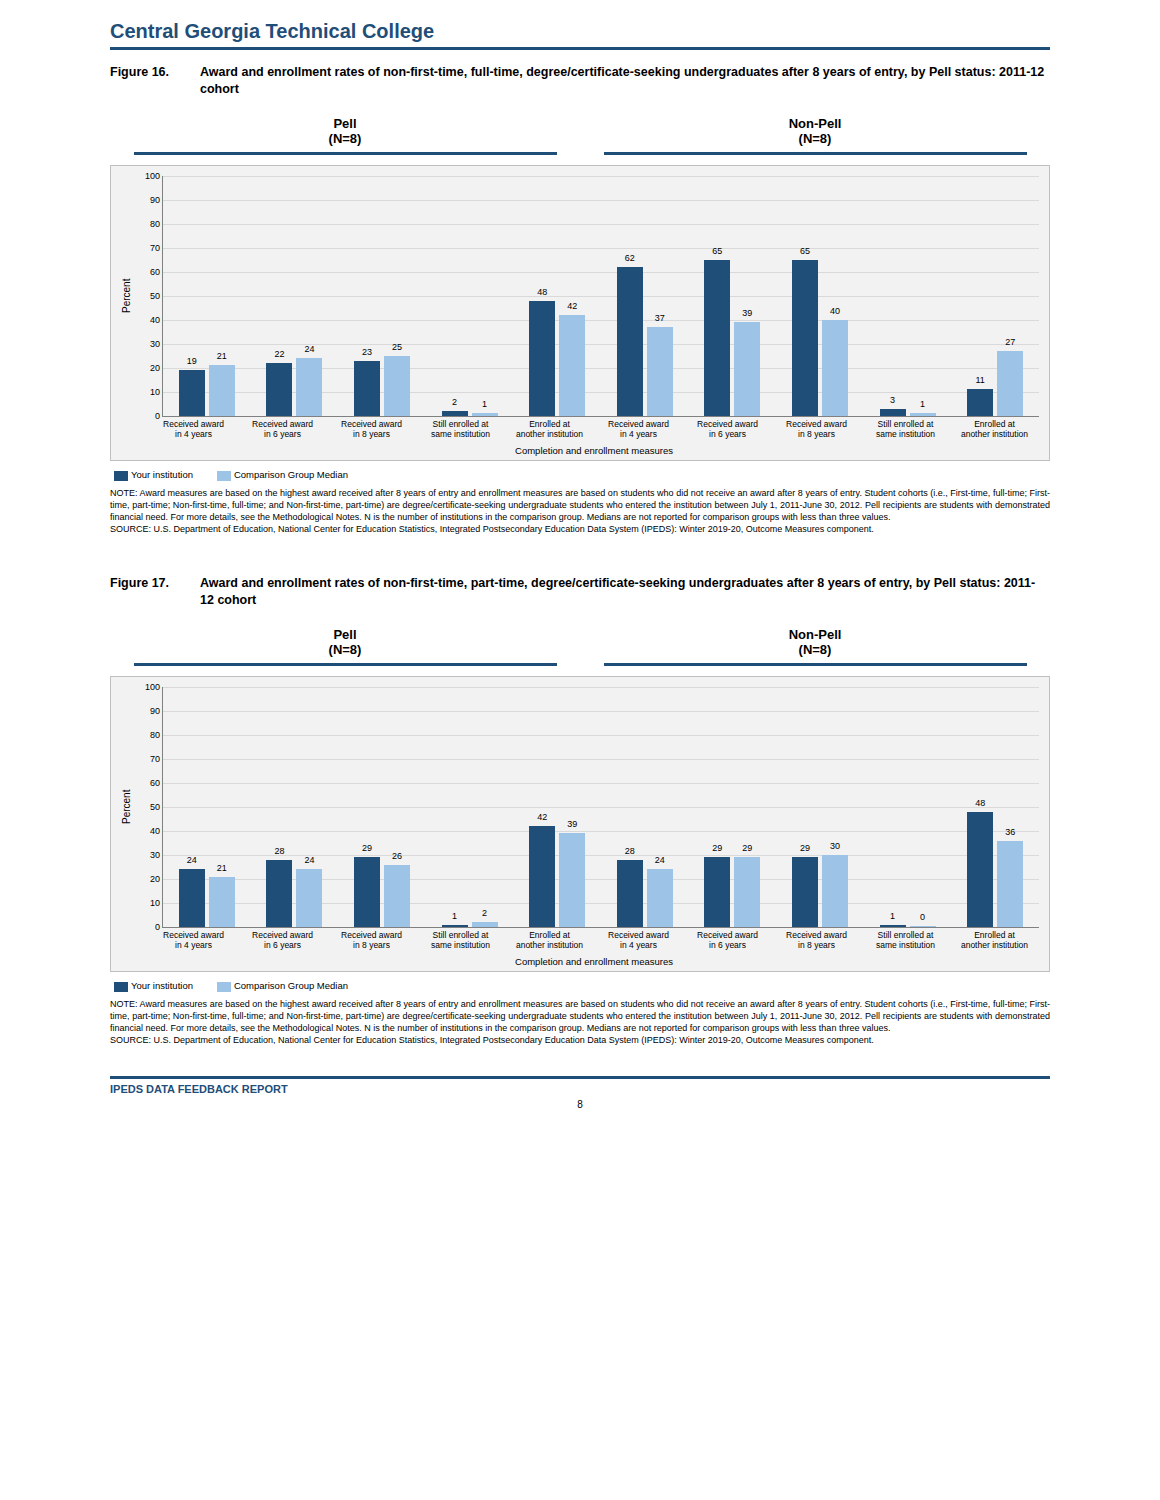Central Georgia Technical College
Figure 16. Award and enrollment rates of non-first-time, full-time, degree/certificate-seeking undergraduates after 8 years of entry, by Pell status: 2011-12 cohort
Pell
(N=8)
Non-Pell
(N=8)
Percent
100 90 80 70 60 50 40 30 20 10 0
19
21
22
24
23
25
2
1
48
42
62
37
65
39
65
40
3
1
11
27
Received award
in 4 years
Received award
in 6 years
Received award
in 8 years
Still enrolled at
same institution
Enrolled at
another institution
Received award
in 4 years
Received award
in 6 years
Received award
in 8 years
Still enrolled at
same institution
Enrolled at
another institution
Completion and enrollment measures
Your institution Comparison Group Median
NOTE: Award measures are based on the highest award received after 8 years of entry and enrollment measures are based on students who did not receive an award after 8 years of entry. Student cohorts (i.e., First-time, full-time; First-time, part-time; Non-first-time, full-time; and Non-first-time, part-time) are degree/certificate-seeking undergraduate students who entered the institution between July 1, 2011-June 30, 2012. Pell recipients are students with demonstrated financial need. For more details, see the Methodological Notes. N is the number of institutions in the comparison group. Medians are not reported for comparison groups with less than three values.
SOURCE: U.S. Department of Education, National Center for Education Statistics, Integrated Postsecondary Education Data System (IPEDS): Winter 2019-20, Outcome Measures component.
Figure 17. Award and enrollment rates of non-first-time, part-time, degree/certificate-seeking undergraduates after 8 years of entry, by Pell status: 2011-12 cohort
Pell
(N=8)
Non-Pell
(N=8)
Percent
100 90 80 70 60 50 40 30 20 10 0
24
21
28
24
29
26
1
2
42
39
28
24
29
29
29
30
1
0
48
36
Received award
in 4 years
Received award
in 6 years
Received award
in 8 years
Still enrolled at
same institution
Enrolled at
another institution
Received award
in 4 years
Received award
in 6 years
Received award
in 8 years
Still enrolled at
same institution
Enrolled at
another institution
Completion and enrollment measures
Your institution Comparison Group Median
NOTE: Award measures are based on the highest award received after 8 years of entry and enrollment measures are based on students who did not receive an award after 8 years of entry. Student cohorts (i.e., First-time, full-time; First-time, part-time; Non-first-time, full-time; and Non-first-time, part-time) are degree/certificate-seeking undergraduate students who entered the institution between July 1, 2011-June 30, 2012. Pell recipients are students with demonstrated financial need. For more details, see the Methodological Notes. N is the number of institutions in the comparison group. Medians are not reported for comparison groups with less than three values.
SOURCE: U.S. Department of Education, National Center for Education Statistics, Integrated Postsecondary Education Data System (IPEDS): Winter 2019-20, Outcome Measures component.
IPEDS DATA FEEDBACK REPORT
8